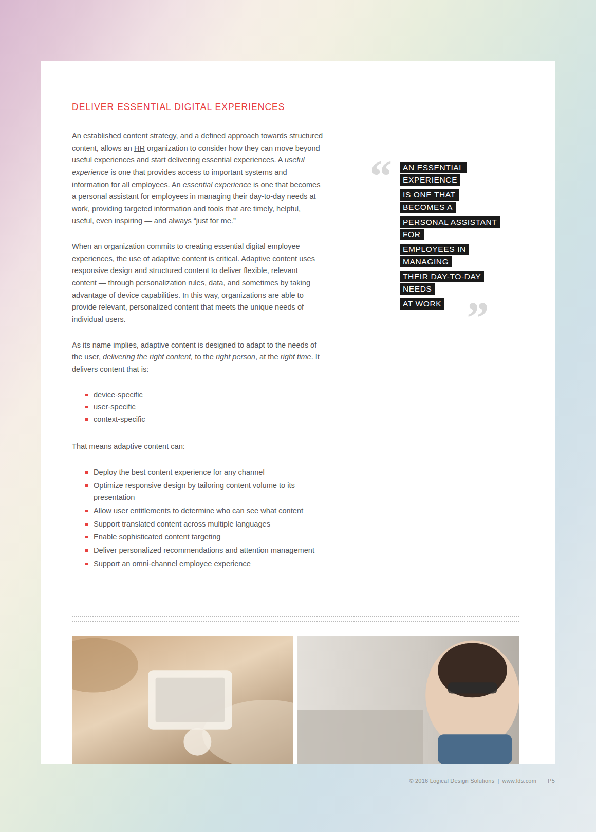Deliver Essential Digital Experiences
An established content strategy, and a defined approach towards structured content, allows an HR organization to consider how they can move beyond useful experiences and start delivering essential experiences. A useful experience is one that provides access to important systems and information for all employees. An essential experience is one that becomes a personal assistant for employees in managing their day-to-day needs at work, providing targeted information and tools that are timely, helpful, useful, even inspiring — and always “just for me.”
When an organization commits to creating essential digital employee experiences, the use of adaptive content is critical. Adaptive content uses responsive design and structured content to deliver flexible, relevant content — through personalization rules, data, and sometimes by taking advantage of device capabilities. In this way, organizations are able to provide relevant, personalized content that meets the unique needs of individual users.
As its name implies, adaptive content is designed to adapt to the needs of the user, delivering the right content, to the right person, at the right time. It delivers content that is:
device-specific
user-specific
context-specific
That means adaptive content can:
Deploy the best content experience for any channel
Optimize responsive design by tailoring content volume to its presentation
Allow user entitlements to determine who can see what content
Support translated content across multiple languages
Enable sophisticated content targeting
Deliver personalized recommendations and attention management
Support an omni-channel employee experience
“ AN ESSENTIAL EXPERIENCE IS ONE THAT BECOMES A PERSONAL ASSISTANT FOR EMPLOYEES IN MANAGING THEIR DAY-TO-DAY NEEDS AT WORK ”
© 2016 Logical Design Solutions|www.lds.com P5